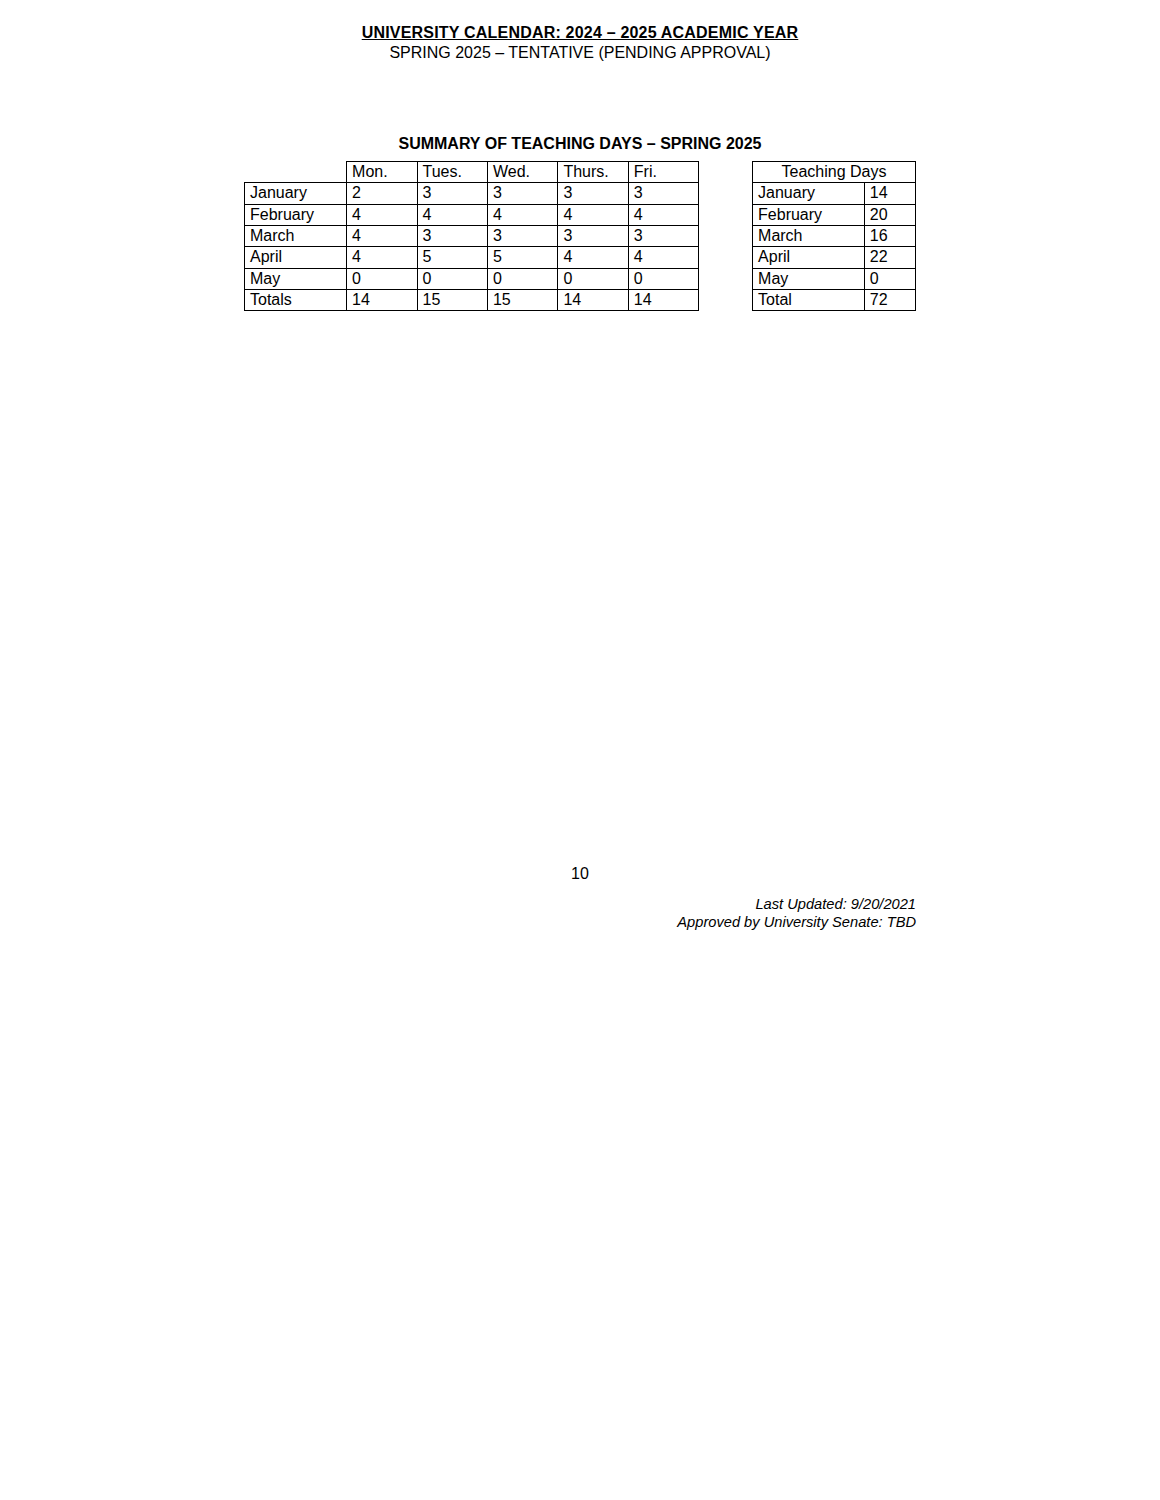UNIVERSITY CALENDAR: 2024 – 2025 ACADEMIC YEAR
SPRING 2025 – TENTATIVE (PENDING APPROVAL)
SUMMARY OF TEACHING DAYS – SPRING 2025
| | Mon. | Tues. | Wed. | Thurs. | Fri. |
| January | 2 | 3 | 3 | 3 | 3 |
| February | 4 | 4 | 4 | 4 | 4 |
| March | 4 | 3 | 3 | 3 | 3 |
| April | 4 | 5 | 5 | 4 | 4 |
| May | 0 | 0 | 0 | 0 | 0 |
| Totals | 14 | 15 | 15 | 14 | 14 |
| Teaching Days |
| --- |
| January | 14 |
| February | 20 |
| March | 16 |
| April | 22 |
| May | 0 |
| Total | 72 |
10
Last Updated: 9/20/2021
Approved by University Senate: TBD